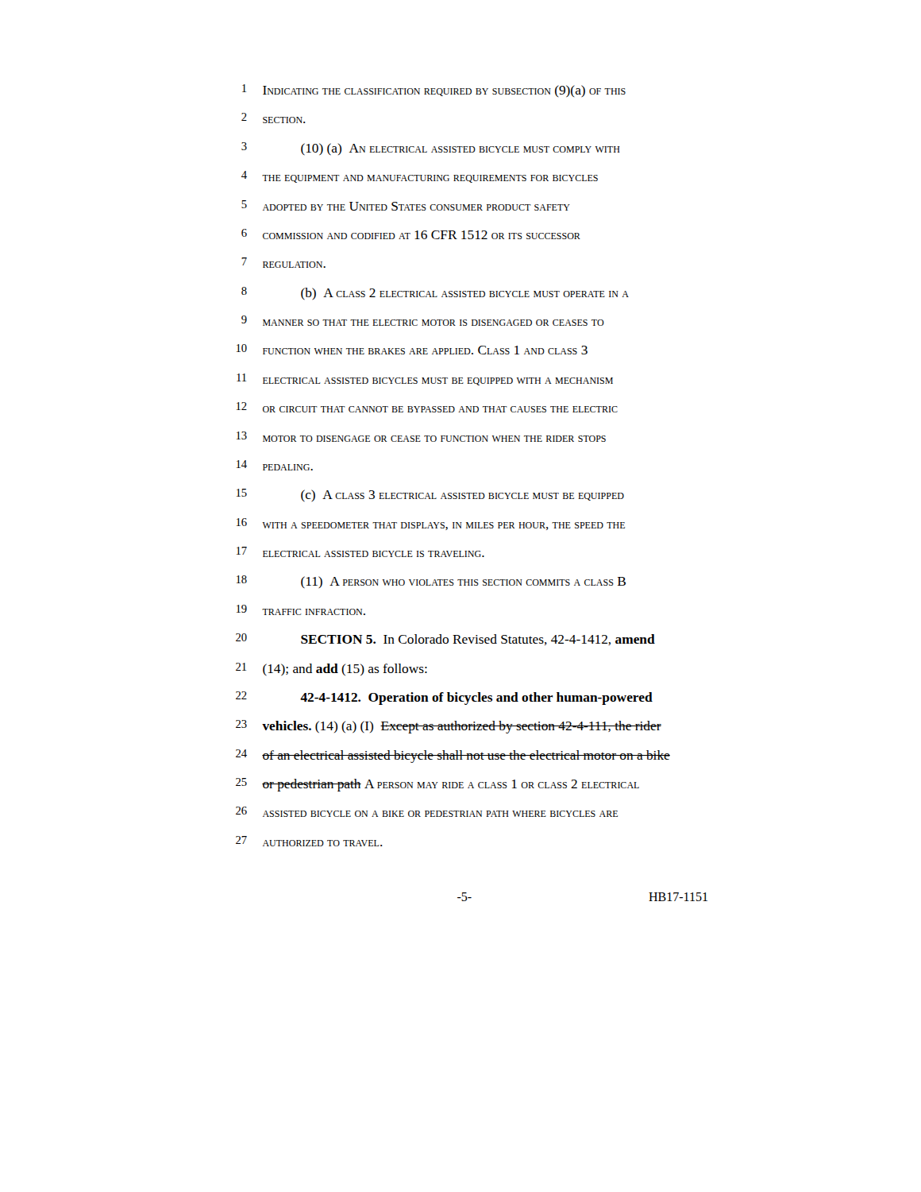Indicating the classification required by subsection (9)(a) of this
section.
(10) (a) An electrical assisted bicycle must comply with
the equipment and manufacturing requirements for bicycles
adopted by the United States consumer product safety
commission and codified at 16 CFR 1512 or its successor
regulation.
(b) A class 2 electrical assisted bicycle must operate in a
manner so that the electric motor is disengaged or ceases to
function when the brakes are applied. Class 1 and class 3
electrical assisted bicycles must be equipped with a mechanism
or circuit that cannot be bypassed and that causes the electric
motor to disengage or cease to function when the rider stops
pedaling.
(c) A class 3 electrical assisted bicycle must be equipped
with a speedometer that displays, in miles per hour, the speed the
electrical assisted bicycle is traveling.
(11) A person who violates this section commits a class B
traffic infraction.
SECTION 5. In Colorado Revised Statutes, 42-4-1412, amend
(14); and add (15) as follows:
42-4-1412. Operation of bicycles and other human-powered
vehicles. (14) (a) (I) Except as authorized by section 42-4-111, the rider
of an electrical assisted bicycle shall not use the electrical motor on a bike
or pedestrian path A person may ride a class 1 or class 2 electrical
assisted bicycle on a bike or pedestrian path where bicycles are
authorized to travel.
-5- HB17-1151